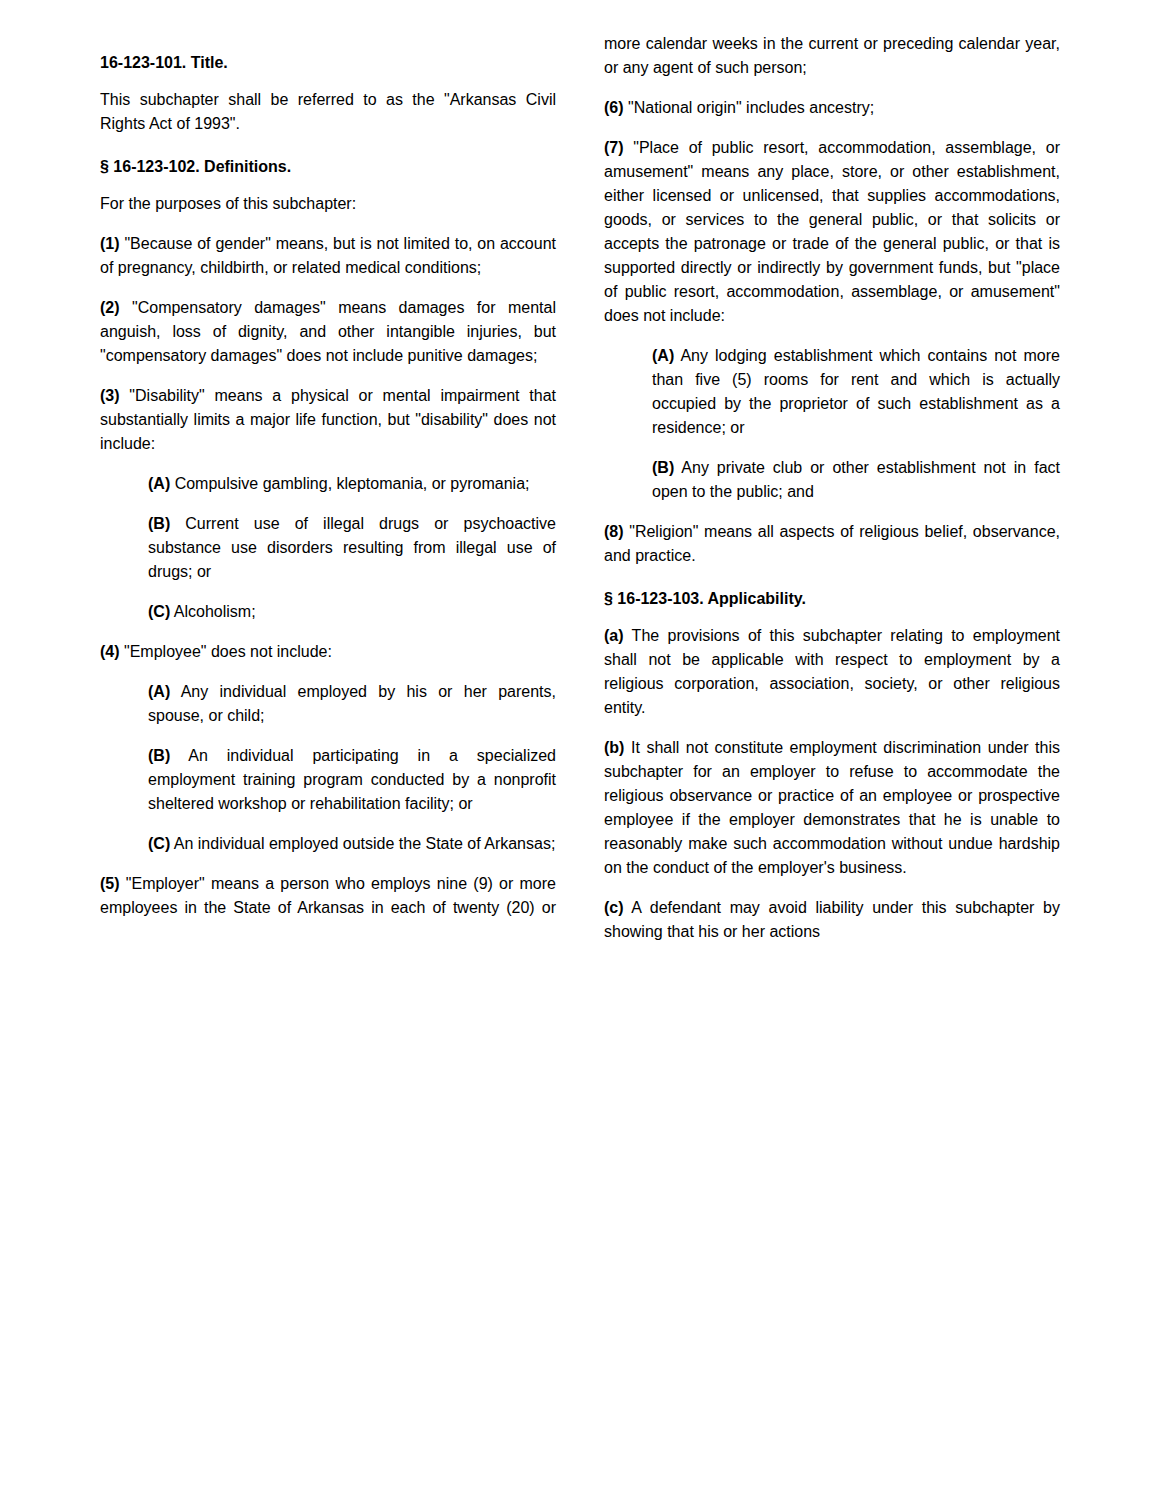16-123-101. Title.
This subchapter shall be referred to as the "Arkansas Civil Rights Act of 1993".
§ 16-123-102. Definitions.
For the purposes of this subchapter:
(1) "Because of gender" means, but is not limited to, on account of pregnancy, childbirth, or related medical conditions;
(2) "Compensatory damages" means damages for mental anguish, loss of dignity, and other intangible injuries, but "compensatory damages" does not include punitive damages;
(3) "Disability" means a physical or mental impairment that substantially limits a major life function, but "disability" does not include:
(A) Compulsive gambling, kleptomania, or pyromania;
(B) Current use of illegal drugs or psychoactive substance use disorders resulting from illegal use of drugs; or
(C) Alcoholism;
(4) "Employee" does not include:
(A) Any individual employed by his or her parents, spouse, or child;
(B) An individual participating in a specialized employment training program conducted by a nonprofit sheltered workshop or rehabilitation facility; or
(C) An individual employed outside the State of Arkansas;
(5) "Employer" means a person who employs nine (9) or more employees in the State of Arkansas in each of twenty (20) or more calendar weeks in the current or preceding calendar year, or any agent of such person;
(6) "National origin" includes ancestry;
(7) "Place of public resort, accommodation, assemblage, or amusement" means any place, store, or other establishment, either licensed or unlicensed, that supplies accommodations, goods, or services to the general public, or that solicits or accepts the patronage or trade of the general public, or that is supported directly or indirectly by government funds, but "place of public resort, accommodation, assemblage, or amusement" does not include:
(A) Any lodging establishment which contains not more than five (5) rooms for rent and which is actually occupied by the proprietor of such establishment as a residence; or
(B) Any private club or other establishment not in fact open to the public; and
(8) "Religion" means all aspects of religious belief, observance, and practice.
§ 16-123-103. Applicability.
(a) The provisions of this subchapter relating to employment shall not be applicable with respect to employment by a religious corporation, association, society, or other religious entity.
(b) It shall not constitute employment discrimination under this subchapter for an employer to refuse to accommodate the religious observance or practice of an employee or prospective employee if the employer demonstrates that he is unable to reasonably make such accommodation without undue hardship on the conduct of the employer's business.
(c) A defendant may avoid liability under this subchapter by showing that his or her actions